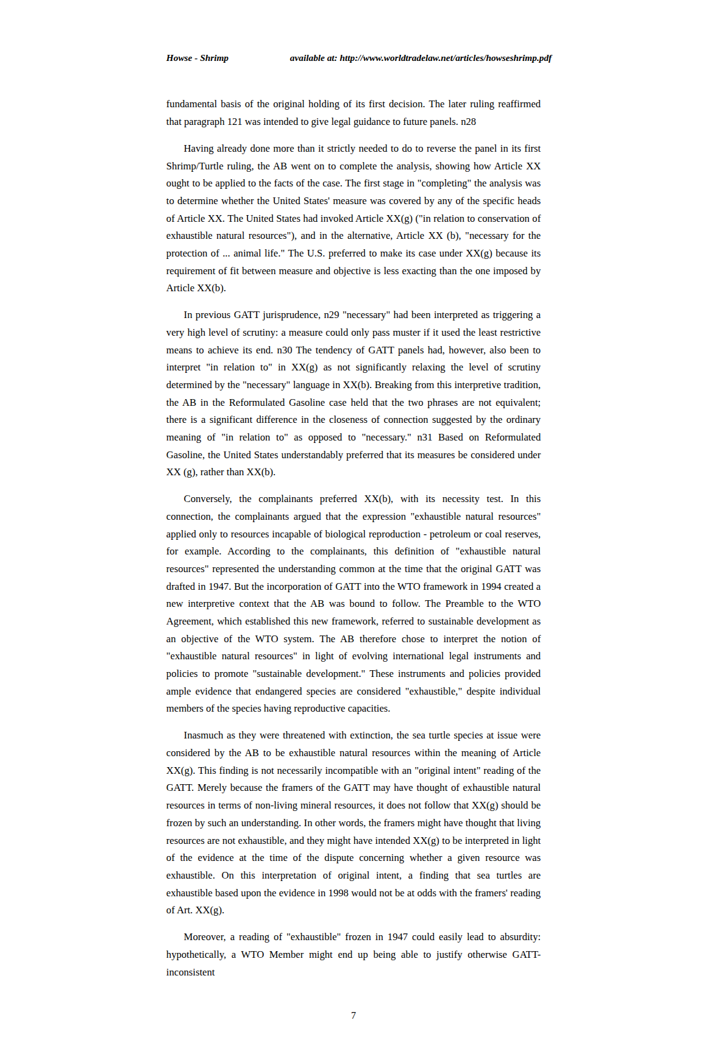Howse - Shrimp available at: http://www.worldtradelaw.net/articles/howseshrimp.pdf
fundamental basis of the original holding of its first decision. The later ruling reaffirmed that paragraph 121 was intended to give legal guidance to future panels. n28
Having already done more than it strictly needed to do to reverse the panel in its first Shrimp/Turtle ruling, the AB went on to complete the analysis, showing how Article XX ought to be applied to the facts of the case. The first stage in "completing" the analysis was to determine whether the United States' measure was covered by any of the specific heads of Article XX. The United States had invoked Article XX(g) ("in relation to conservation of exhaustible natural resources"), and in the alternative, Article XX (b), "necessary for the protection of ... animal life." The U.S. preferred to make its case under XX(g) because its requirement of fit between measure and objective is less exacting than the one imposed by Article XX(b).
In previous GATT jurisprudence, n29 "necessary" had been interpreted as triggering a very high level of scrutiny: a measure could only pass muster if it used the least restrictive means to achieve its end. n30 The tendency of GATT panels had, however, also been to interpret "in relation to" in XX(g) as not significantly relaxing the level of scrutiny determined by the "necessary" language in XX(b). Breaking from this interpretive tradition, the AB in the Reformulated Gasoline case held that the two phrases are not equivalent; there is a significant difference in the closeness of connection suggested by the ordinary meaning of "in relation to" as opposed to "necessary." n31 Based on Reformulated Gasoline, the United States understandably preferred that its measures be considered under XX (g), rather than XX(b).
Conversely, the complainants preferred XX(b), with its necessity test. In this connection, the complainants argued that the expression "exhaustible natural resources" applied only to resources incapable of biological reproduction - petroleum or coal reserves, for example. According to the complainants, this definition of "exhaustible natural resources" represented the understanding common at the time that the original GATT was drafted in 1947. But the incorporation of GATT into the WTO framework in 1994 created a new interpretive context that the AB was bound to follow. The Preamble to the WTO Agreement, which established this new framework, referred to sustainable development as an objective of the WTO system. The AB therefore chose to interpret the notion of "exhaustible natural resources" in light of evolving international legal instruments and policies to promote "sustainable development." These instruments and policies provided ample evidence that endangered species are considered "exhaustible," despite individual members of the species having reproductive capacities.
Inasmuch as they were threatened with extinction, the sea turtle species at issue were considered by the AB to be exhaustible natural resources within the meaning of Article XX(g). This finding is not necessarily incompatible with an "original intent" reading of the GATT. Merely because the framers of the GATT may have thought of exhaustible natural resources in terms of non-living mineral resources, it does not follow that XX(g) should be frozen by such an understanding. In other words, the framers might have thought that living resources are not exhaustible, and they might have intended XX(g) to be interpreted in light of the evidence at the time of the dispute concerning whether a given resource was exhaustible. On this interpretation of original intent, a finding that sea turtles are exhaustible based upon the evidence in 1998 would not be at odds with the framers' reading of Art. XX(g).
Moreover, a reading of "exhaustible" frozen in 1947 could easily lead to absurdity: hypothetically, a WTO Member might end up being able to justify otherwise GATT-inconsistent
7